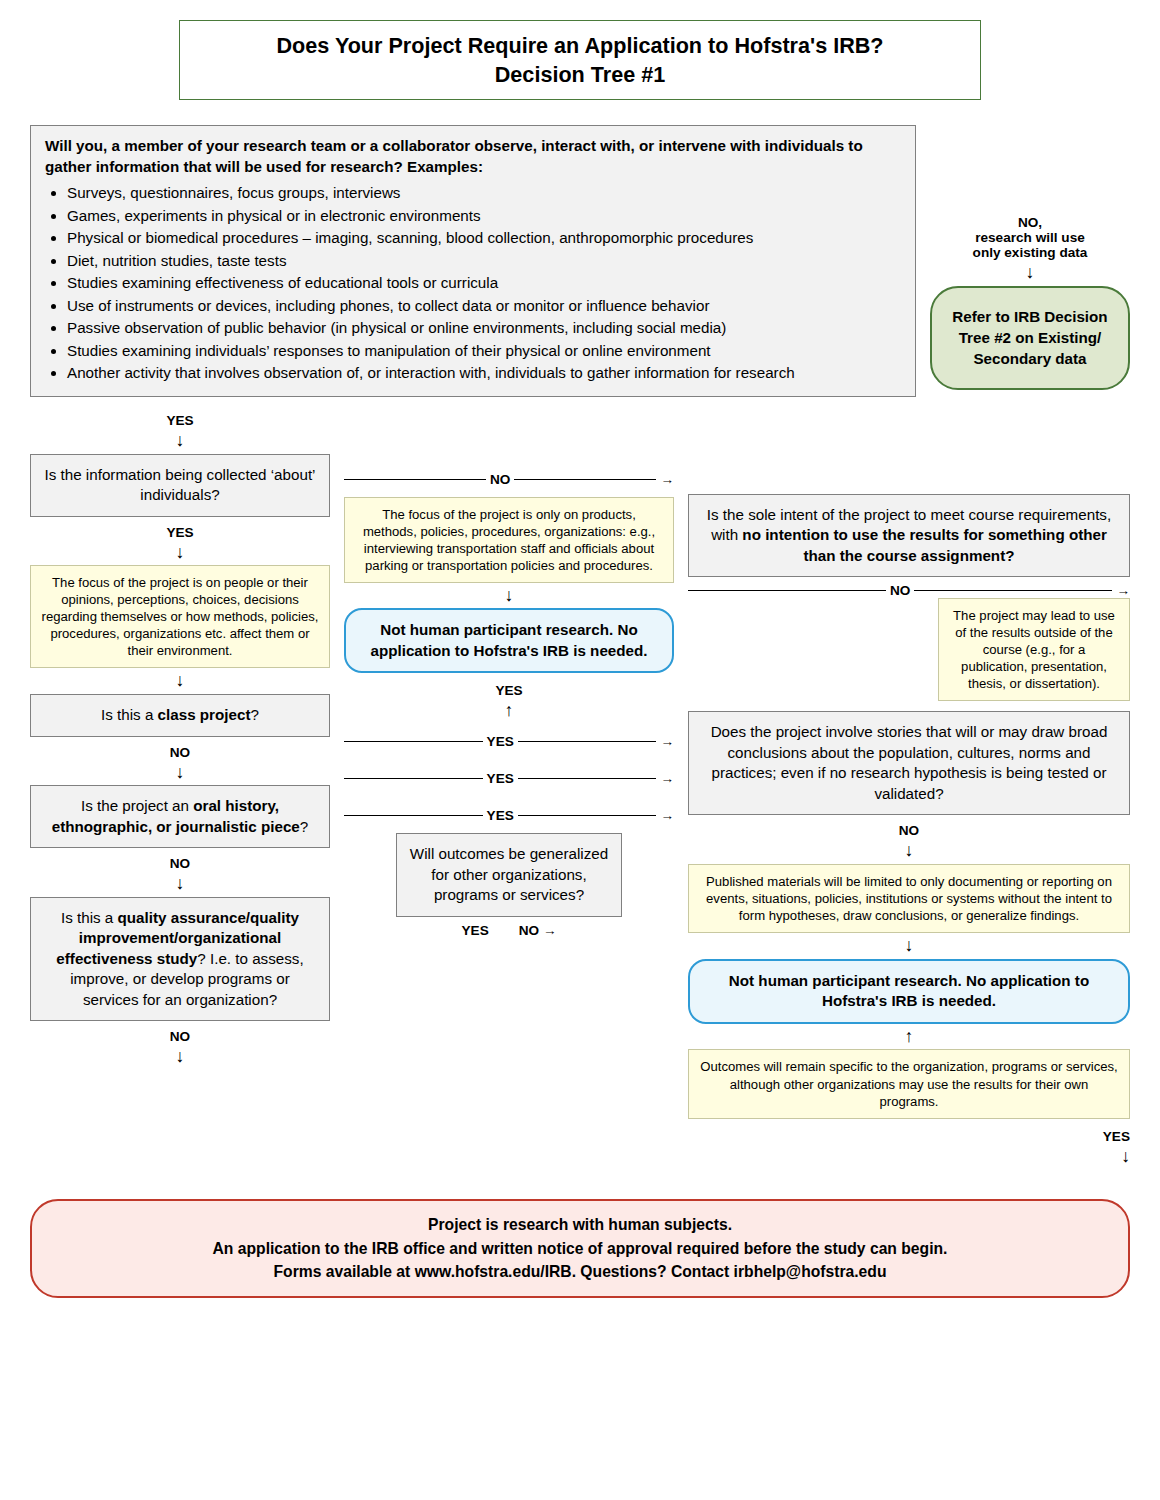Does Your Project Require an Application to Hofstra's IRB?
Decision Tree #1
Will you, a member of your research team or a collaborator observe, interact with, or intervene with individuals to gather information that will be used for research? Examples:
Surveys, questionnaires, focus groups, interviews
Games, experiments in physical or in electronic environments
Physical or biomedical procedures – imaging, scanning, blood collection, anthropomorphic procedures
Diet, nutrition studies, taste tests
Studies examining effectiveness of educational tools or curricula
Use of instruments or devices, including phones, to collect data or monitor or influence behavior
Passive observation of public behavior (in physical or online environments, including social media)
Studies examining individuals’ responses to manipulation of their physical or online environment
Another activity that involves observation of, or interaction with, individuals to gather information for research
NO,
research will use
only existing data
↓
Refer to IRB Decision Tree #2 on Existing/ Secondary data
YES
↓
Is the information being collected ‘about’ individuals?
YES
↓
The focus of the project is on people or their opinions, perceptions, choices, decisions regarding themselves or how methods, policies, procedures, organizations etc. affect them or their environment.
↓
Is this a class project?
NO
↓
Is the project an oral history, ethnographic, or journalistic piece?
NO
↓
Is this a quality assurance/quality improvement/organizational effectiveness study? I.e. to assess, improve, or develop programs or services for an organization?
NO
↓
NO →
The focus of the project is only on products, methods, policies, procedures, organizations: e.g., interviewing transportation staff and officials about parking or transportation policies and procedures.
↓
Not human participant research. No application to Hofstra's IRB is needed.
YES
↑
YES →
YES →
YES →
Will outcomes be generalized for other organizations, programs or services?
YES
NO →
Is the sole intent of the project to meet course requirements, with no intention to use the results for something other than the course assignment?
NO →
The project may lead to use of the results outside of the course (e.g., for a publication, presentation, thesis, or dissertation).
Does the project involve stories that will or may draw broad conclusions about the population, cultures, norms and practices; even if no research hypothesis is being tested or validated?
NO
↓
Published materials will be limited to only documenting or reporting on events, situations, policies, institutions or systems without the intent to form hypotheses, draw conclusions, or generalize findings.
↓
Not human participant research. No application to Hofstra's IRB is needed.
↑
Outcomes will remain specific to the organization, programs or services, although other organizations may use the results for their own programs.
YES
↓
Project is research with human subjects.
An application to the IRB office and written notice of approval required before the study can begin.
Forms available at www.hofstra.edu/IRB. Questions? Contact irbhelp@hofstra.edu